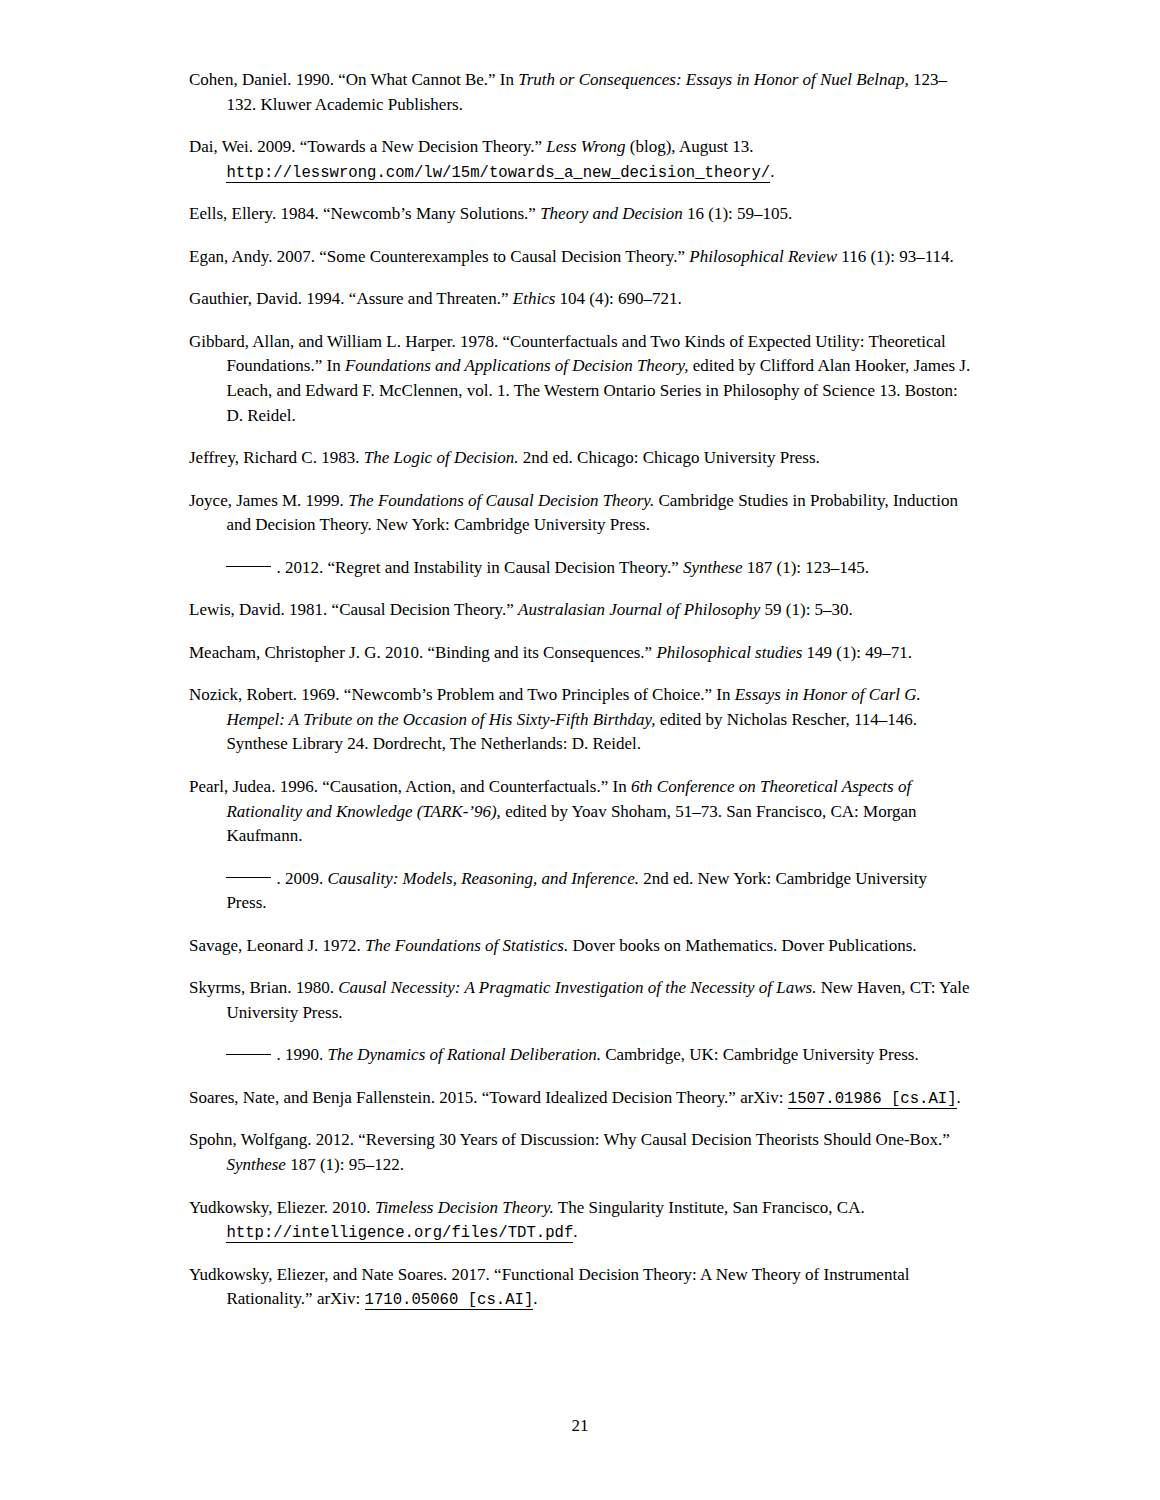Cohen, Daniel. 1990. “On What Cannot Be.” In Truth or Consequences: Essays in Honor of Nuel Belnap, 123–132. Kluwer Academic Publishers.
Dai, Wei. 2009. “Towards a New Decision Theory.” Less Wrong (blog), August 13. http://lesswrong.com/lw/15m/towards_a_new_decision_theory/.
Eells, Ellery. 1984. “Newcomb’s Many Solutions.” Theory and Decision 16 (1): 59–105.
Egan, Andy. 2007. “Some Counterexamples to Causal Decision Theory.” Philosophical Review 116 (1): 93–114.
Gauthier, David. 1994. “Assure and Threaten.” Ethics 104 (4): 690–721.
Gibbard, Allan, and William L. Harper. 1978. “Counterfactuals and Two Kinds of Expected Utility: Theoretical Foundations.” In Foundations and Applications of Decision Theory, edited by Clifford Alan Hooker, James J. Leach, and Edward F. McClennen, vol. 1. The Western Ontario Series in Philosophy of Science 13. Boston: D. Reidel.
Jeffrey, Richard C. 1983. The Logic of Decision. 2nd ed. Chicago: Chicago University Press.
Joyce, James M. 1999. The Foundations of Causal Decision Theory. Cambridge Studies in Probability, Induction and Decision Theory. New York: Cambridge University Press.
. 2012. “Regret and Instability in Causal Decision Theory.” Synthese 187 (1): 123–145.
Lewis, David. 1981. “Causal Decision Theory.” Australasian Journal of Philosophy 59 (1): 5–30.
Meacham, Christopher J. G. 2010. “Binding and its Consequences.” Philosophical studies 149 (1): 49–71.
Nozick, Robert. 1969. “Newcomb’s Problem and Two Principles of Choice.” In Essays in Honor of Carl G. Hempel: A Tribute on the Occasion of His Sixty-Fifth Birthday, edited by Nicholas Rescher, 114–146. Synthese Library 24. Dordrecht, The Netherlands: D. Reidel.
Pearl, Judea. 1996. “Causation, Action, and Counterfactuals.” In 6th Conference on Theoretical Aspects of Rationality and Knowledge (TARK-’96), edited by Yoav Shoham, 51–73. San Francisco, CA: Morgan Kaufmann.
. 2009. Causality: Models, Reasoning, and Inference. 2nd ed. New York: Cambridge University Press.
Savage, Leonard J. 1972. The Foundations of Statistics. Dover books on Mathematics. Dover Publications.
Skyrms, Brian. 1980. Causal Necessity: A Pragmatic Investigation of the Necessity of Laws. New Haven, CT: Yale University Press.
. 1990. The Dynamics of Rational Deliberation. Cambridge, UK: Cambridge University Press.
Soares, Nate, and Benja Fallenstein. 2015. “Toward Idealized Decision Theory.” arXiv: 1507.01986 [cs.AI].
Spohn, Wolfgang. 2012. “Reversing 30 Years of Discussion: Why Causal Decision Theorists Should One-Box.” Synthese 187 (1): 95–122.
Yudkowsky, Eliezer. 2010. Timeless Decision Theory. The Singularity Institute, San Francisco, CA. http://intelligence.org/files/TDT.pdf.
Yudkowsky, Eliezer, and Nate Soares. 2017. “Functional Decision Theory: A New Theory of Instrumental Rationality.” arXiv: 1710.05060 [cs.AI].
21